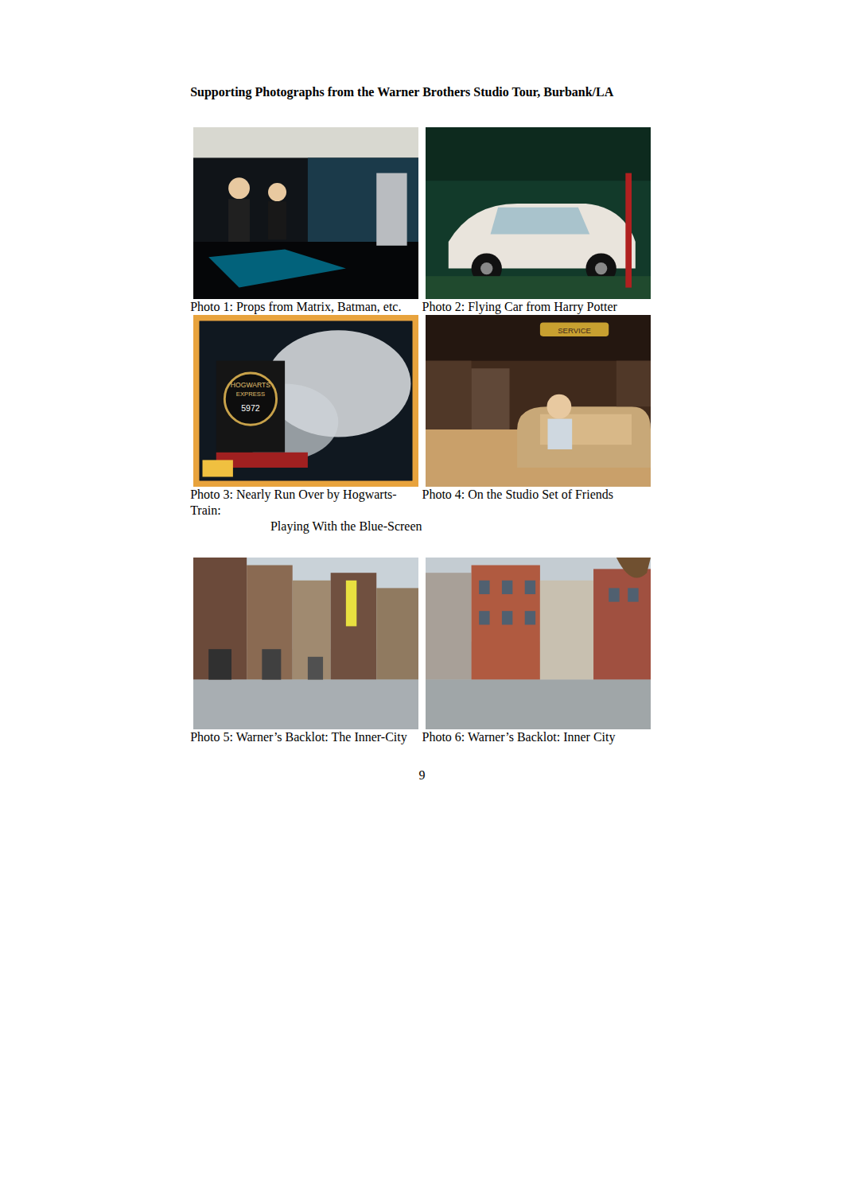Supporting Photographs from the Warner Brothers Studio Tour, Burbank/LA
| Photo 1: Props from Matrix, Batman, etc. | Photo 2: Flying Car from Harry Potter |
| Photo 3: Nearly Run Over by Hogwarts-Train: Playing With the Blue-Screen | Photo 4: On the Studio Set of Friends |
| Photo 5: Warner’s Backlot: The Inner-City | Photo 6: Warner’s Backlot: Inner City |
9